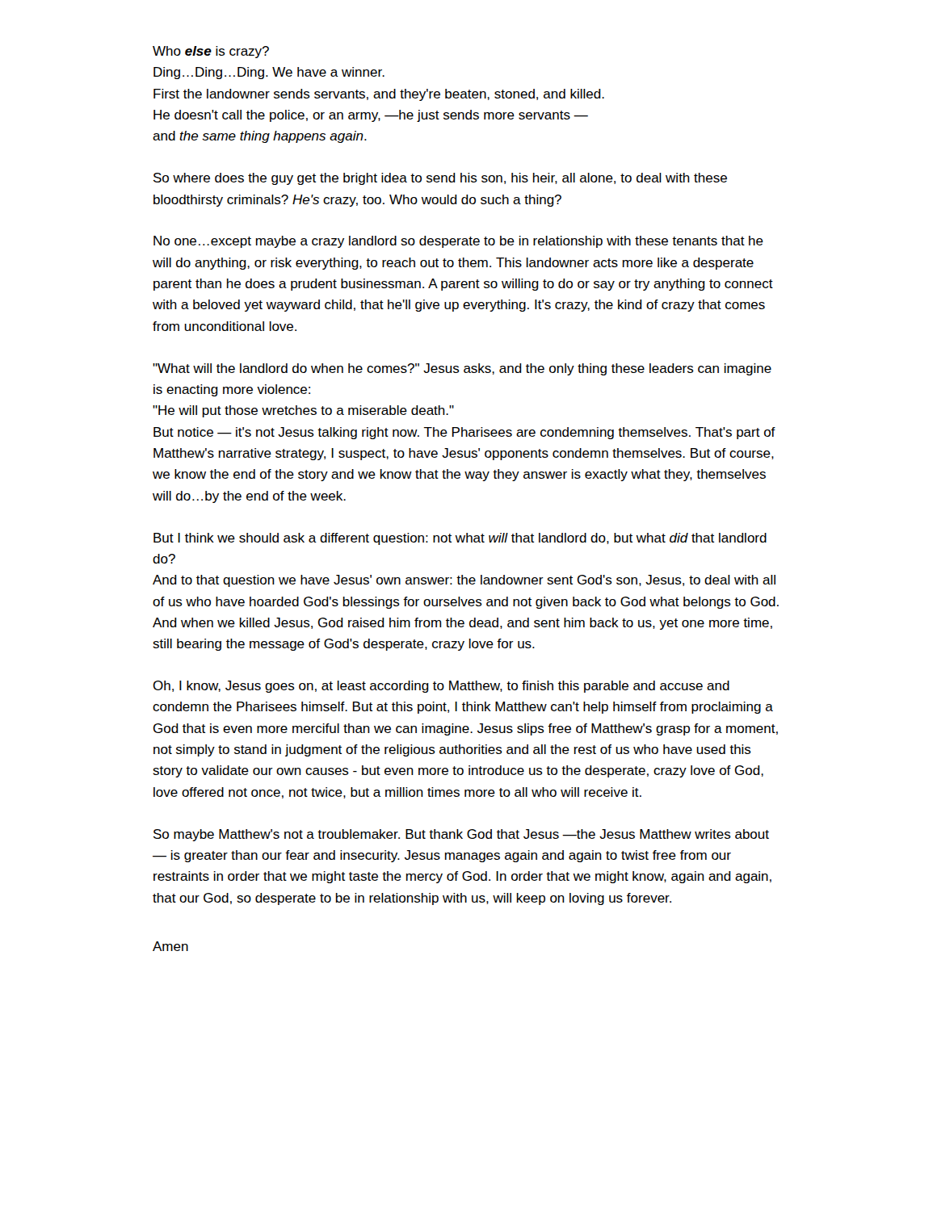Who else is crazy?
Ding…Ding…Ding. We have a winner.
First the landowner sends servants, and they're beaten, stoned, and killed.
He doesn't call the police, or an army, —he just sends more servants —
and the same thing happens again.
So where does the guy get the bright idea to send his son, his heir, all alone, to deal with these bloodthirsty criminals? He's crazy, too. Who would do such a thing?
No one…except maybe a crazy landlord so desperate to be in relationship with these tenants that he will do anything, or risk everything, to reach out to them. This landowner acts more like a desperate parent than he does a prudent businessman. A parent so willing to do or say or try anything to connect with a beloved yet wayward child, that he'll give up everything. It's crazy, the kind of crazy that comes from unconditional love.
"What will the landlord do when he comes?" Jesus asks, and the only thing these leaders can imagine is enacting more violence:
"He will put those wretches to a miserable death."
But notice — it's not Jesus talking right now. The Pharisees are condemning themselves. That's part of Matthew's narrative strategy, I suspect, to have Jesus' opponents condemn themselves. But of course, we know the end of the story and we know that the way they answer is exactly what they, themselves will do…by the end of the week.
But I think we should ask a different question: not what will that landlord do, but what did that landlord do?
And to that question we have Jesus' own answer: the landowner sent God's son, Jesus, to deal with all of us who have hoarded God's blessings for ourselves and not given back to God what belongs to God.
And when we killed Jesus, God raised him from the dead, and sent him back to us, yet one more time, still bearing the message of God's desperate, crazy love for us.
Oh, I know, Jesus goes on, at least according to Matthew, to finish this parable and accuse and condemn the Pharisees himself. But at this point, I think Matthew can't help himself from proclaiming a God that is even more merciful than we can imagine. Jesus slips free of Matthew's grasp for a moment, not simply to stand in judgment of the religious authorities and all the rest of us who have used this story to validate our own causes - but even more to introduce us to the desperate, crazy love of God, love offered not once, not twice, but a million times more to all who will receive it.
So maybe Matthew's not a troublemaker. But thank God that Jesus —the Jesus Matthew writes about — is greater than our fear and insecurity. Jesus manages again and again to twist free from our restraints in order that we might taste the mercy of God. In order that we might know, again and again, that our God, so desperate to be in relationship with us, will keep on loving us forever.
Amen